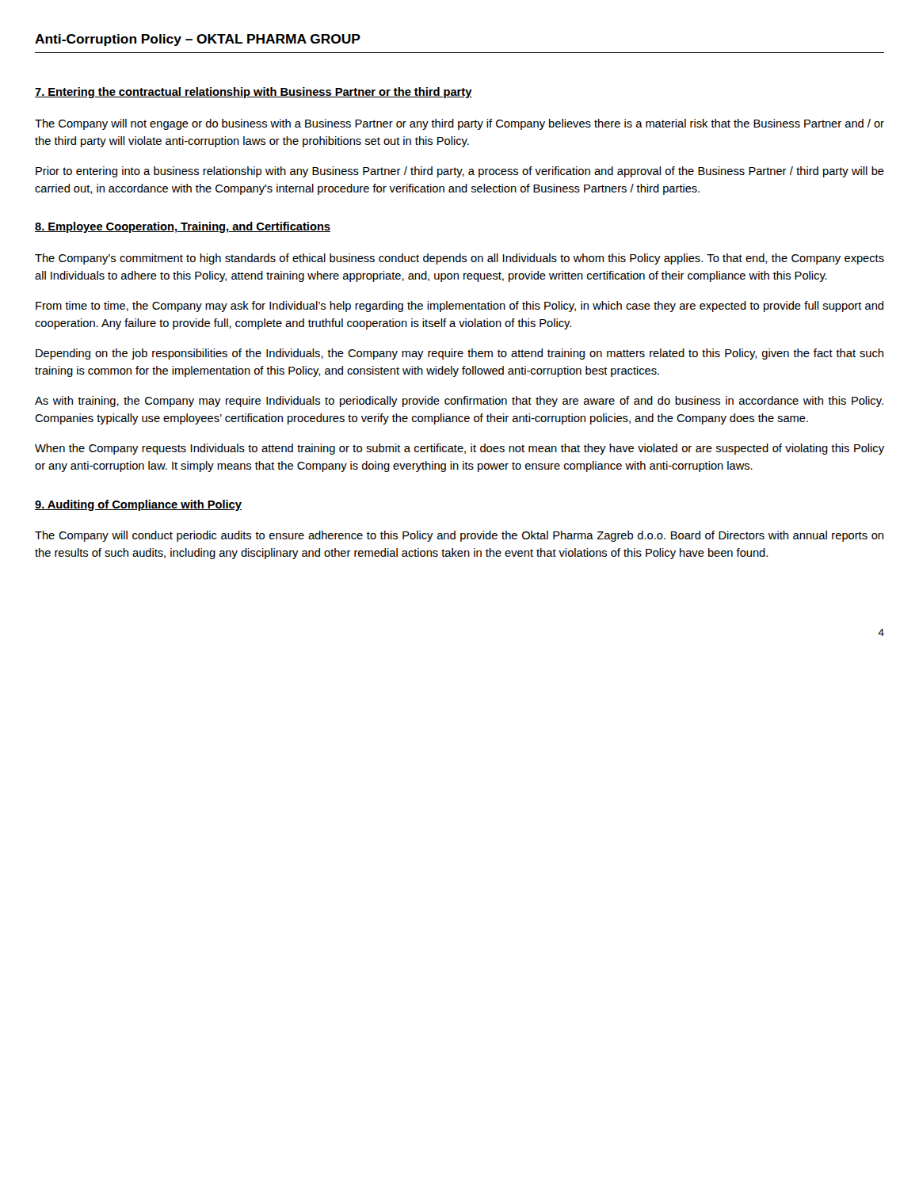Anti-Corruption Policy – OKTAL PHARMA GROUP
7. Entering the contractual relationship with Business Partner or the third party
The Company will not engage or do business with a Business Partner or any third party if Company believes there is a material risk that the Business Partner and / or the third party will violate anti-corruption laws or the prohibitions set out in this Policy.
Prior to entering into a business relationship with any Business Partner / third party, a process of verification and approval of the Business Partner / third party will be carried out, in accordance with the Company's internal procedure for verification and selection of Business Partners / third parties.
8. Employee Cooperation, Training, and Certifications
The Company’s commitment to high standards of ethical business conduct depends on all Individuals to whom this Policy applies. To that end, the Company expects all Individuals to adhere to this Policy, attend training where appropriate, and, upon request, provide written certification of their compliance with this Policy.
From time to time, the Company may ask for Individual’s help regarding the implementation of this Policy, in which case they are expected to provide full support and cooperation. Any failure to provide full, complete and truthful cooperation is itself a violation of this Policy.
Depending on the job responsibilities of the Individuals, the Company may require them to attend training on matters related to this Policy, given the fact that such training is common for the implementation of this Policy, and consistent with widely followed anti-corruption best practices.
As with training, the Company may require Individuals to periodically provide confirmation that they are aware of and do business in accordance with this Policy. Companies typically use employees’ certification procedures to verify the compliance of their anti-corruption policies, and the Company does the same.
When the Company requests Individuals to attend training or to submit a certificate, it does not mean that they have violated or are suspected of violating this Policy or any anti-corruption law. It simply means that the Company is doing everything in its power to ensure compliance with anti-corruption laws.
9. Auditing of Compliance with Policy
The Company will conduct periodic audits to ensure adherence to this Policy and provide the Oktal Pharma Zagreb d.o.o. Board of Directors with annual reports on the results of such audits, including any disciplinary and other remedial actions taken in the event that violations of this Policy have been found.
4